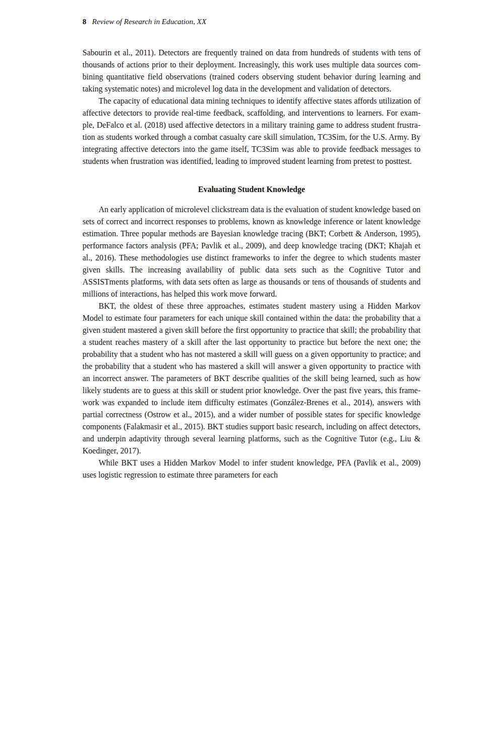8 Review of Research in Education, XX
Sabourin et al., 2011). Detectors are frequently trained on data from hundreds of students with tens of thousands of actions prior to their deployment. Increasingly, this work uses multiple data sources combining quantitative field observations (trained coders observing student behavior during learning and taking systematic notes) and microlevel log data in the development and validation of detectors.
The capacity of educational data mining techniques to identify affective states affords utilization of affective detectors to provide real-time feedback, scaffolding, and interventions to learners. For example, DeFalco et al. (2018) used affective detectors in a military training game to address student frustration as students worked through a combat casualty care skill simulation, TC3Sim, for the U.S. Army. By integrating affective detectors into the game itself, TC3Sim was able to provide feedback messages to students when frustration was identified, leading to improved student learning from pretest to posttest.
Evaluating Student Knowledge
An early application of microlevel clickstream data is the evaluation of student knowledge based on sets of correct and incorrect responses to problems, known as knowledge inference or latent knowledge estimation. Three popular methods are Bayesian knowledge tracing (BKT; Corbett & Anderson, 1995), performance factors analysis (PFA; Pavlik et al., 2009), and deep knowledge tracing (DKT; Khajah et al., 2016). These methodologies use distinct frameworks to infer the degree to which students master given skills. The increasing availability of public data sets such as the Cognitive Tutor and ASSISTments platforms, with data sets often as large as thousands or tens of thousands of students and millions of interactions, has helped this work move forward.
BKT, the oldest of these three approaches, estimates student mastery using a Hidden Markov Model to estimate four parameters for each unique skill contained within the data: the probability that a given student mastered a given skill before the first opportunity to practice that skill; the probability that a student reaches mastery of a skill after the last opportunity to practice but before the next one; the probability that a student who has not mastered a skill will guess on a given opportunity to practice; and the probability that a student who has mastered a skill will answer a given opportunity to practice with an incorrect answer. The parameters of BKT describe qualities of the skill being learned, such as how likely students are to guess at this skill or student prior knowledge. Over the past five years, this framework was expanded to include item difficulty estimates (González-Brenes et al., 2014), answers with partial correctness (Ostrow et al., 2015), and a wider number of possible states for specific knowledge components (Falakmasir et al., 2015). BKT studies support basic research, including on affect detectors, and underpin adaptivity through several learning platforms, such as the Cognitive Tutor (e.g., Liu & Koedinger, 2017).
While BKT uses a Hidden Markov Model to infer student knowledge, PFA (Pavlik et al., 2009) uses logistic regression to estimate three parameters for each